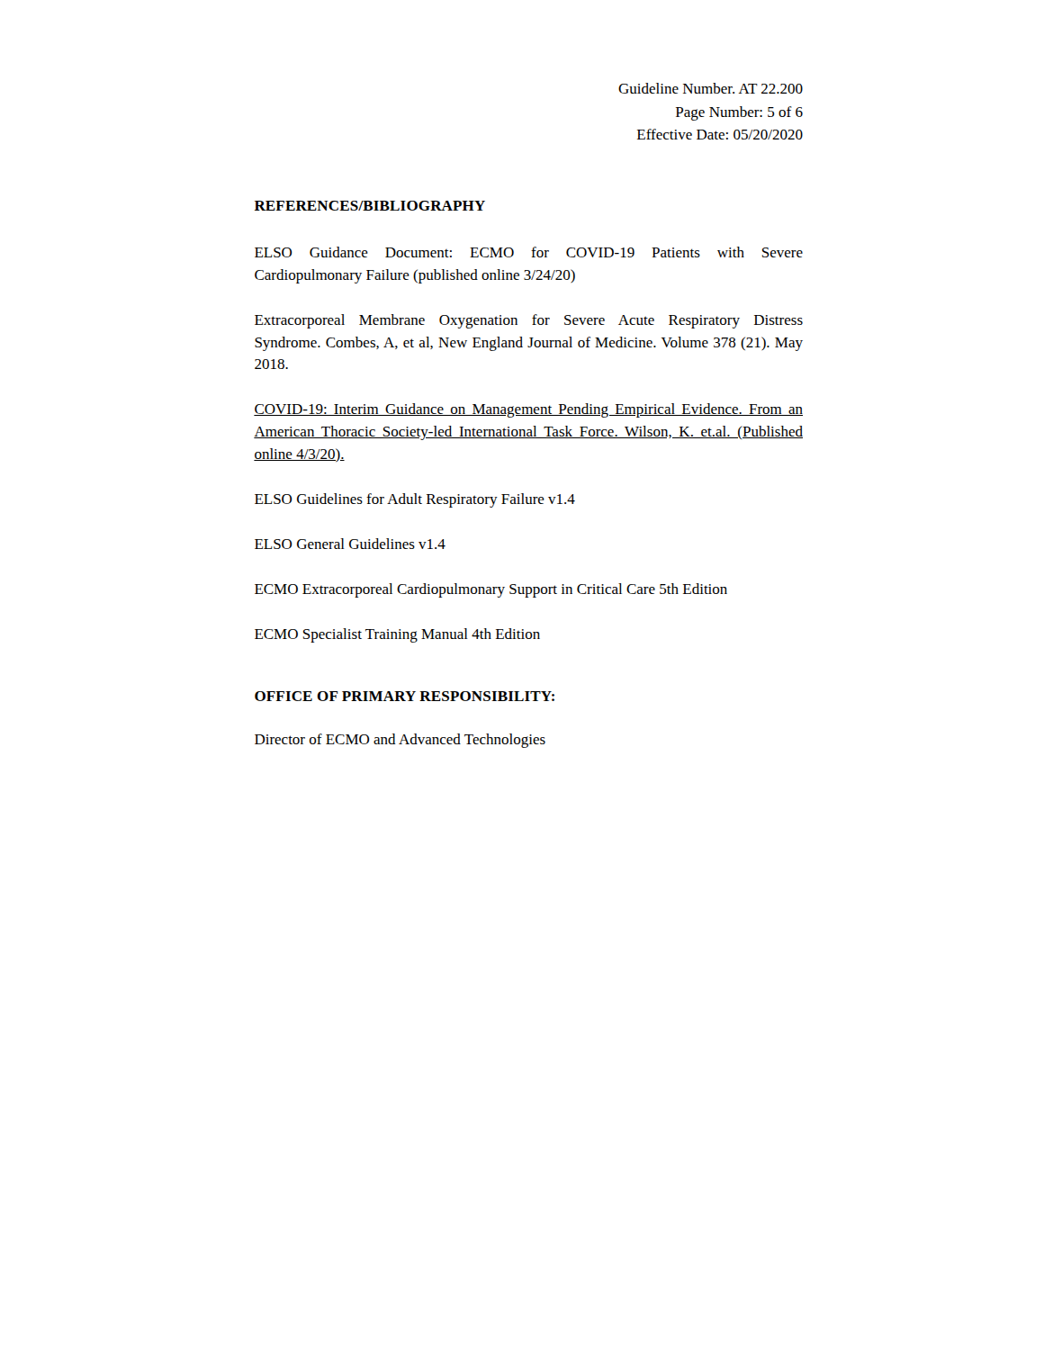Guideline Number. AT 22.200
Page Number: 5 of 6
Effective Date: 05/20/2020
REFERENCES/BIBLIOGRAPHY
ELSO Guidance Document: ECMO for COVID-19 Patients with Severe Cardiopulmonary Failure (published online 3/24/20)
Extracorporeal Membrane Oxygenation for Severe Acute Respiratory Distress Syndrome. Combes, A, et al, New England Journal of Medicine. Volume 378 (21). May 2018.
COVID-19: Interim Guidance on Management Pending Empirical Evidence. From an American Thoracic Society-led International Task Force. Wilson, K. et.al. (Published online 4/3/20).
ELSO Guidelines for Adult Respiratory Failure v1.4
ELSO General Guidelines v1.4
ECMO Extracorporeal Cardiopulmonary Support in Critical Care 5th Edition
ECMO Specialist Training Manual 4th Edition
OFFICE OF PRIMARY RESPONSIBILITY:
Director of ECMO and Advanced Technologies